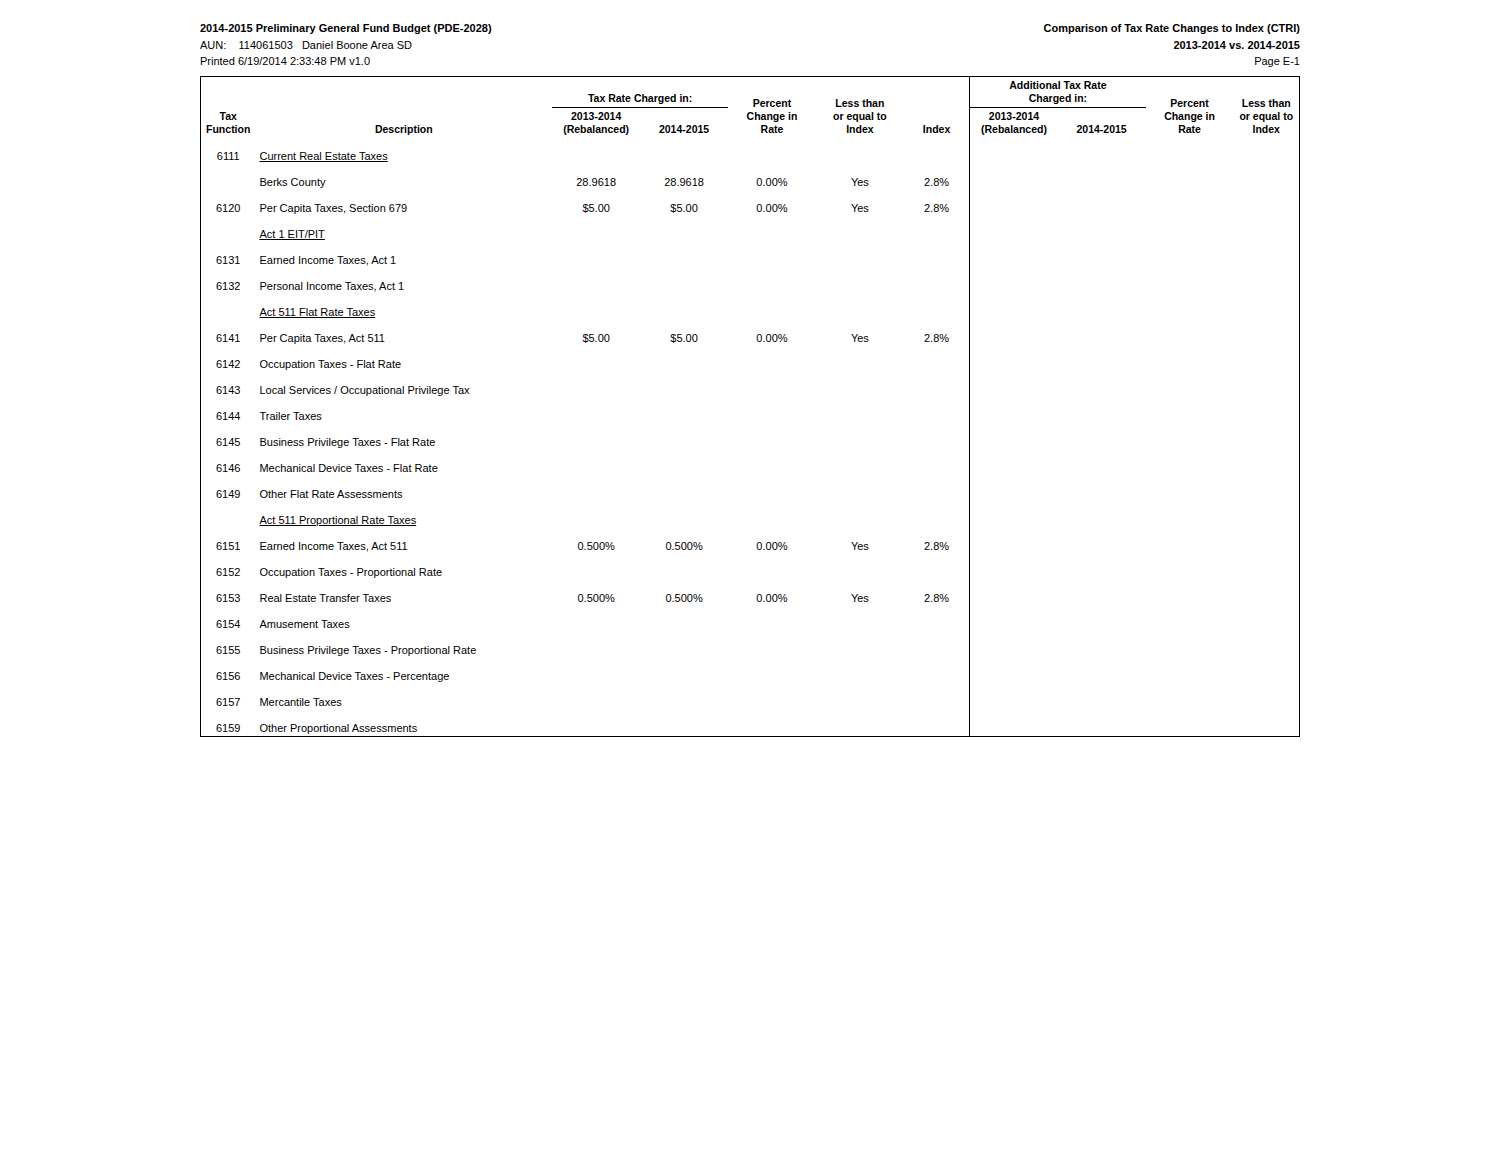2014-2015 Preliminary General Fund Budget (PDE-2028)
AUN: 114061503 Daniel Boone Area SD
Printed 6/19/2014 2:33:48 PM v1.0
Comparison of Tax Rate Changes to Index (CTRI)
2013-2014 vs. 2014-2015
Page E-1
| Tax Function | Description | Tax Rate Charged in: | Percent Change in Rate | Less than or equal to Index | Index | Additional Tax Rate Charged in: | Percent Change in Rate | Less than or equal to Index |
| --- | --- | --- | --- | --- | --- | --- | --- | --- |
| 2013-2014 (Rebalanced) | 2014-2015 | 2013-2014 (Rebalanced) | 2014-2015 |
| 6111 | Current Real Estate Taxes | | | | | | | | | |
| | Berks County | 28.9618 | 28.9618 | 0.00% | Yes | 2.8% | | | | |
| 6120 | Per Capita Taxes, Section 679 | $5.00 | $5.00 | 0.00% | Yes | 2.8% | | | | |
| | Act 1 EIT/PIT | | | | | | | | | |
| 6131 | Earned Income Taxes, Act 1 | | | | | | | | | |
| 6132 | Personal Income Taxes, Act 1 | | | | | | | | | |
| | Act 511 Flat Rate Taxes | | | | | | | | | |
| 6141 | Per Capita Taxes, Act 511 | $5.00 | $5.00 | 0.00% | Yes | 2.8% | | | | |
| 6142 | Occupation Taxes - Flat Rate | | | | | | | | | |
| 6143 | Local Services / Occupational Privilege Tax | | | | | | | | | |
| 6144 | Trailer Taxes | | | | | | | | | |
| 6145 | Business Privilege Taxes - Flat Rate | | | | | | | | | |
| 6146 | Mechanical Device Taxes - Flat Rate | | | | | | | | | |
| 6149 | Other Flat Rate Assessments | | | | | | | | | |
| | Act 511 Proportional Rate Taxes | | | | | | | | | |
| 6151 | Earned Income Taxes, Act 511 | 0.500% | 0.500% | 0.00% | Yes | 2.8% | | | | |
| 6152 | Occupation Taxes - Proportional Rate | | | | | | | | | |
| 6153 | Real Estate Transfer Taxes | 0.500% | 0.500% | 0.00% | Yes | 2.8% | | | | |
| 6154 | Amusement Taxes | | | | | | | | | |
| 6155 | Business Privilege Taxes - Proportional Rate | | | | | | | | | |
| 6156 | Mechanical Device Taxes - Percentage | | | | | | | | | |
| 6157 | Mercantile Taxes | | | | | | | | | |
| 6159 | Other Proportional Assessments | | | | | | | | | |